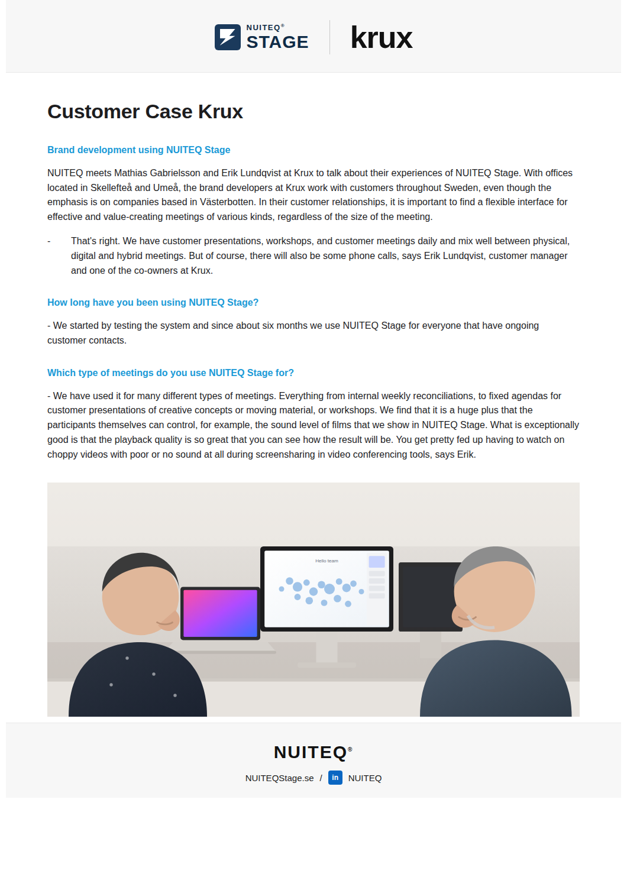NUITEQ® STAGE krux
Customer Case Krux
Brand development using NUITEQ Stage
NUITEQ meets Mathias Gabrielsson and Erik Lundqvist at Krux to talk about their experiences of NUITEQ Stage. With offices located in Skellefteå and Umeå, the brand developers at Krux work with customers throughout Sweden, even though the emphasis is on companies based in Västerbotten. In their customer relationships, it is important to find a flexible interface for effective and value-creating meetings of various kinds, regardless of the size of the meeting.
-
That's right. We have customer presentations, workshops, and customer meetings daily and mix well between physical, digital and hybrid meetings. But of course, there will also be some phone calls, says Erik Lundqvist, customer manager and one of the co-owners at Krux.
How long have you been using NUITEQ Stage?
- We started by testing the system and since about six months we use NUITEQ Stage for everyone that have ongoing customer contacts.
Which type of meetings do you use NUITEQ Stage for?
- We have used it for many different types of meetings. Everything from internal weekly reconciliations, to fixed agendas for customer presentations of creative concepts or moving material, or workshops. We find that it is a huge plus that the participants themselves can control, for example, the sound level of films that we show in NUITEQ Stage. What is exceptionally good is that the playback quality is so great that you can see how the result will be. You get pretty fed up having to watch on choppy videos with poor or no sound at all during screensharing in video conferencing tools, says Erik.
Hello team
NUITEQ®
NUITEQStage.se / in NUITEQ